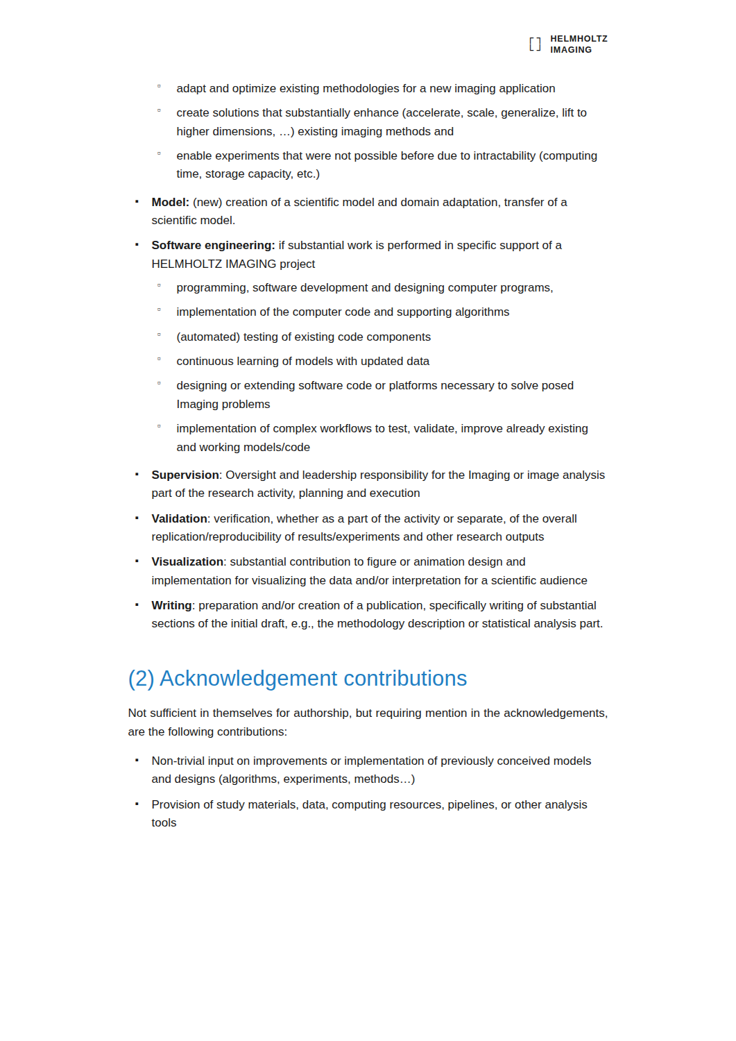┌┐ └┘
Helmholtz Imaging
adapt and optimize existing methodologies for a new imaging application
create solutions that substantially enhance (accelerate, scale, generalize, lift to higher dimensions, …) existing imaging methods and
enable experiments that were not possible before due to intractability (computing time, storage capacity, etc.)
Model: (new) creation of a scientific model and domain adaptation, transfer of a scientific model.
Software engineering: if substantial work is performed in specific support of a HELMHOLTZ IMAGING project
programming, software development and designing computer programs,
implementation of the computer code and supporting algorithms
(automated) testing of existing code components
continuous learning of models with updated data
designing or extending software code or platforms necessary to solve posed Imaging problems
implementation of complex workflows to test, validate, improve already existing and working models/code
Supervision: Oversight and leadership responsibility for the Imaging or image analysis part of the research activity, planning and execution
Validation: verification, whether as a part of the activity or separate, of the overall replication/reproducibility of results/experiments and other research outputs
Visualization: substantial contribution to figure or animation design and implementation for visualizing the data and/or interpretation for a scientific audience
Writing: preparation and/or creation of a publication, specifically writing of substantial sections of the initial draft, e.g., the methodology description or statistical analysis part.
(2) Acknowledgement contributions
Not sufficient in themselves for authorship, but requiring mention in the acknowledgements, are the following contributions:
Non-trivial input on improvements or implementation of previously conceived models and designs (algorithms, experiments, methods…)
Provision of study materials, data, computing resources, pipelines, or other analysis tools